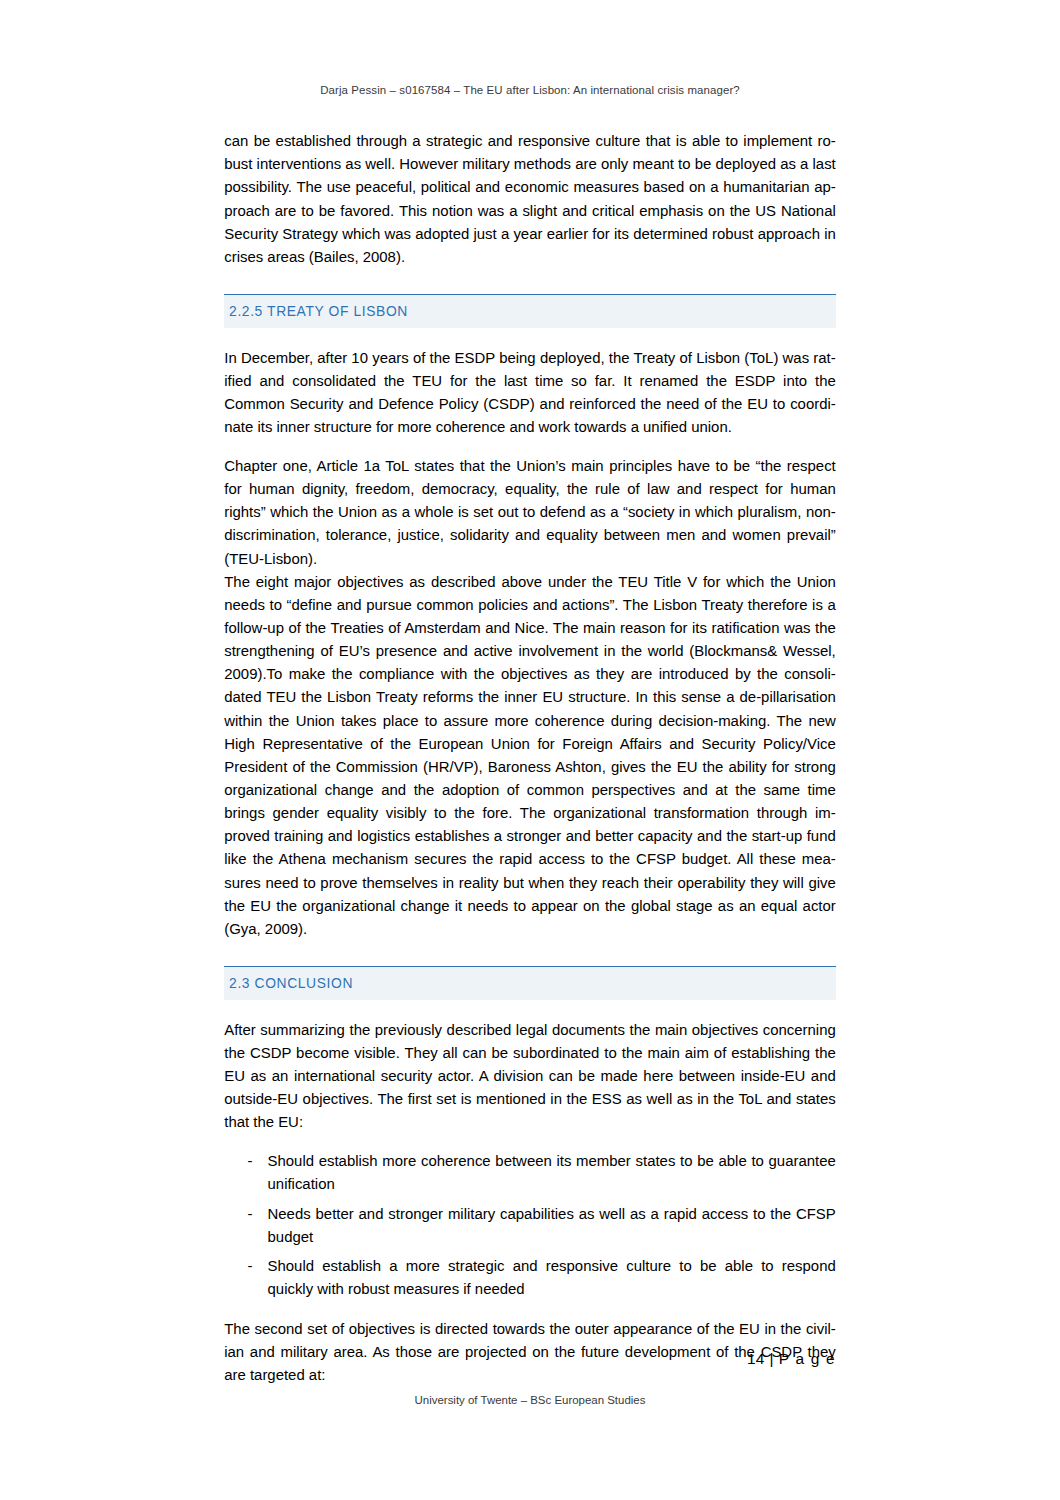Darja Pessin – s0167584 – The EU after Lisbon: An international crisis manager?
can be established through a strategic and responsive culture that is able to implement robust interventions as well. However military methods are only meant to be deployed as a last possibility. The use peaceful, political and economic measures based on a humanitarian approach are to be favored. This notion was a slight and critical emphasis on the US National Security Strategy which was adopted just a year earlier for its determined robust approach in crises areas (Bailes, 2008).
2.2.5 Treaty of Lisbon
In December, after 10 years of the ESDP being deployed, the Treaty of Lisbon (ToL) was ratified and consolidated the TEU for the last time so far. It renamed the ESDP into the Common Security and Defence Policy (CSDP) and reinforced the need of the EU to coordinate its inner structure for more coherence and work towards a unified union.
Chapter one, Article 1a ToL states that the Union’s main principles have to be “the respect for human dignity, freedom, democracy, equality, the rule of law and respect for human rights” which the Union as a whole is set out to defend as a “society in which pluralism, non-discrimination, tolerance, justice, solidarity and equality between men and women prevail” (TEU-Lisbon).
The eight major objectives as described above under the TEU Title V for which the Union needs to “define and pursue common policies and actions”. The Lisbon Treaty therefore is a follow-up of the Treaties of Amsterdam and Nice. The main reason for its ratification was the strengthening of EU’s presence and active involvement in the world (Blockmans& Wessel, 2009).To make the compliance with the objectives as they are introduced by the consolidated TEU the Lisbon Treaty reforms the inner EU structure. In this sense a de-pillarisation within the Union takes place to assure more coherence during decision-making. The new High Representative of the European Union for Foreign Affairs and Security Policy/Vice President of the Commission (HR/VP), Baroness Ashton, gives the EU the ability for strong organizational change and the adoption of common perspectives and at the same time brings gender equality visibly to the fore. The organizational transformation through improved training and logistics establishes a stronger and better capacity and the start-up fund like the Athena mechanism secures the rapid access to the CFSP budget. All these measures need to prove themselves in reality but when they reach their operability they will give the EU the organizational change it needs to appear on the global stage as an equal actor (Gya, 2009).
2.3 Conclusion
After summarizing the previously described legal documents the main objectives concerning the CSDP become visible. They all can be subordinated to the main aim of establishing the EU as an international security actor. A division can be made here between inside-EU and outside-EU objectives. The first set is mentioned in the ESS as well as in the ToL and states that the EU:
Should establish more coherence between its member states to be able to guarantee unification
Needs better and stronger military capabilities as well as a rapid access to the CFSP budget
Should establish a more strategic and responsive culture to be able to respond quickly with robust measures if needed
The second set of objectives is directed towards the outer appearance of the EU in the civilian and military area. As those are projected on the future development of the CSDP they are targeted at:
14 | P a g e
University of Twente – BSc European Studies